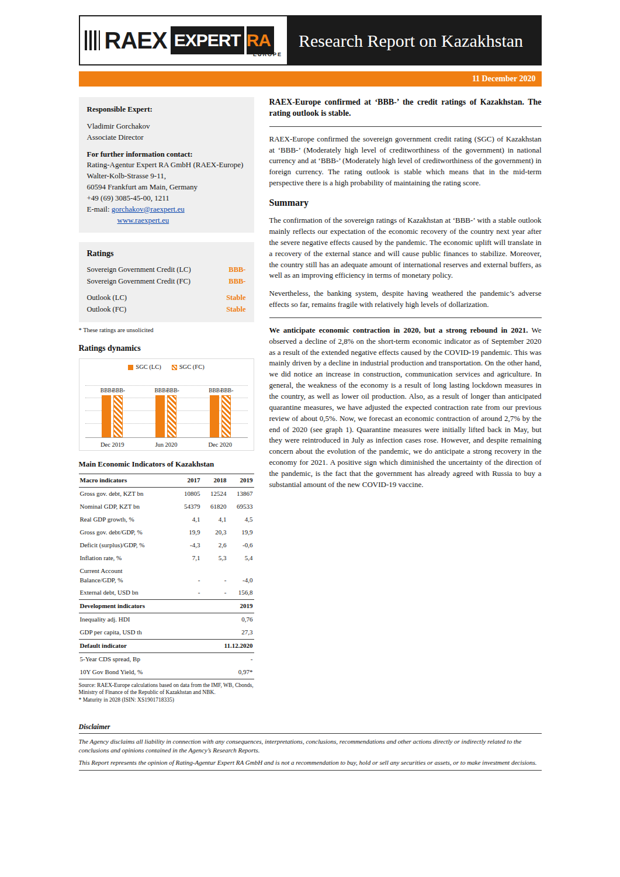RAEX EXPERT RA EUROPE
Research Report on Kazakhstan
11 December 2020
Responsible Expert:
Vladimir Gorchakov
Associate Director
For further information contact:
Rating-Agentur Expert RA GmbH (RAEX-Europe)
Walter-Kolb-Strasse 9-11,
60594 Frankfurt am Main, Germany
+49 (69) 3085-45-00, 1211
E-mail: gorchakov@raexpert.eu
www.raexpert.eu
Ratings
| Sovereign Government Credit (LC) | BBB- |
| Sovereign Government Credit (FC) | BBB- |
| Outlook (LC) | Stable |
| Outlook (FC) | Stable |
* These ratings are unsolicited
Ratings dynamics
SGC (LC) SGC (FC)
BBB- BBB-
BBB- BBB-
BBB- BBB-
Dec 2019 Jun 2020 Dec 2020
Main Economic Indicators of Kazakhstan
| Macro indicators | 2017 | 2018 | 2019 |
| --- | --- | --- | --- |
| Gross gov. debt, KZT bn | 10805 | 12524 | 13867 |
| Nominal GDP, KZT bn | 54379 | 61820 | 69533 |
| Real GDP growth, % | 4,1 | 4,1 | 4,5 |
| Gross gov. debt/GDP, % | 19,9 | 20,3 | 19,9 |
| Deficit (surplus)/GDP, % | -4,3 | 2,6 | -0,6 |
| Inflation rate, % | 7,1 | 5,3 | 5,4 |
| Current Account Balance/GDP, % | - | - | -4,0 |
| External debt, USD bn | - | - | 156,8 |
| Development indicators | 2019 |
| Inequality adj. HDI | 0,76 |
| GDP per capita, USD th | 27,3 |
| Default indicator | 11.12.2020 |
| 5-Year CDS spread, Bp | - |
| 10Y Gov Bond Yield, % | 0,97* |
Source: RAEX-Europe calculations based on data from the IMF, WB, Cbonds, Ministry of Finance of the Republic of Kazakhstan and NBK.
* Maturity in 2028 (ISIN: XS1901718335)
RAEX-Europe confirmed at ‘BBB-’ the credit ratings of Kazakhstan. The rating outlook is stable.
RAEX-Europe confirmed the sovereign government credit rating (SGC) of Kazakhstan at ‘BBB-’ (Moderately high level of creditworthiness of the government) in national currency and at ‘BBB-’ (Moderately high level of creditworthiness of the government) in foreign currency. The rating outlook is stable which means that in the mid-term perspective there is a high probability of maintaining the rating score.
Summary
The confirmation of the sovereign ratings of Kazakhstan at ‘BBB-’ with a stable outlook mainly reflects our expectation of the economic recovery of the country next year after the severe negative effects caused by the pandemic. The economic uplift will translate in a recovery of the external stance and will cause public finances to stabilize. Moreover, the country still has an adequate amount of international reserves and external buffers, as well as an improving efficiency in terms of monetary policy.
Nevertheless, the banking system, despite having weathered the pandemic’s adverse effects so far, remains fragile with relatively high levels of dollarization.
We anticipate economic contraction in 2020, but a strong rebound in 2021. We observed a decline of 2,8% on the short-term economic indicator as of September 2020 as a result of the extended negative effects caused by the COVID-19 pandemic. This was mainly driven by a decline in industrial production and transportation. On the other hand, we did notice an increase in construction, communication services and agriculture. In general, the weakness of the economy is a result of long lasting lockdown measures in the country, as well as lower oil production. Also, as a result of longer than anticipated quarantine measures, we have adjusted the expected contraction rate from our previous review of about 0,5%. Now, we forecast an economic contraction of around 2,7% by the end of 2020 (see graph 1). Quarantine measures were initially lifted back in May, but they were reintroduced in July as infection cases rose. However, and despite remaining concern about the evolution of the pandemic, we do anticipate a strong recovery in the economy for 2021. A positive sign which diminished the uncertainty of the direction of the pandemic, is the fact that the government has already agreed with Russia to buy a substantial amount of the new COVID-19 vaccine.
Disclaimer
The Agency disclaims all liability in connection with any consequences, interpretations, conclusions, recommendations and other actions directly or indirectly related to the conclusions and opinions contained in the Agency’s Research Reports.
This Report represents the opinion of Rating-Agentur Expert RA GmbH and is not a recommendation to buy, hold or sell any securities or assets, or to make investment decisions.